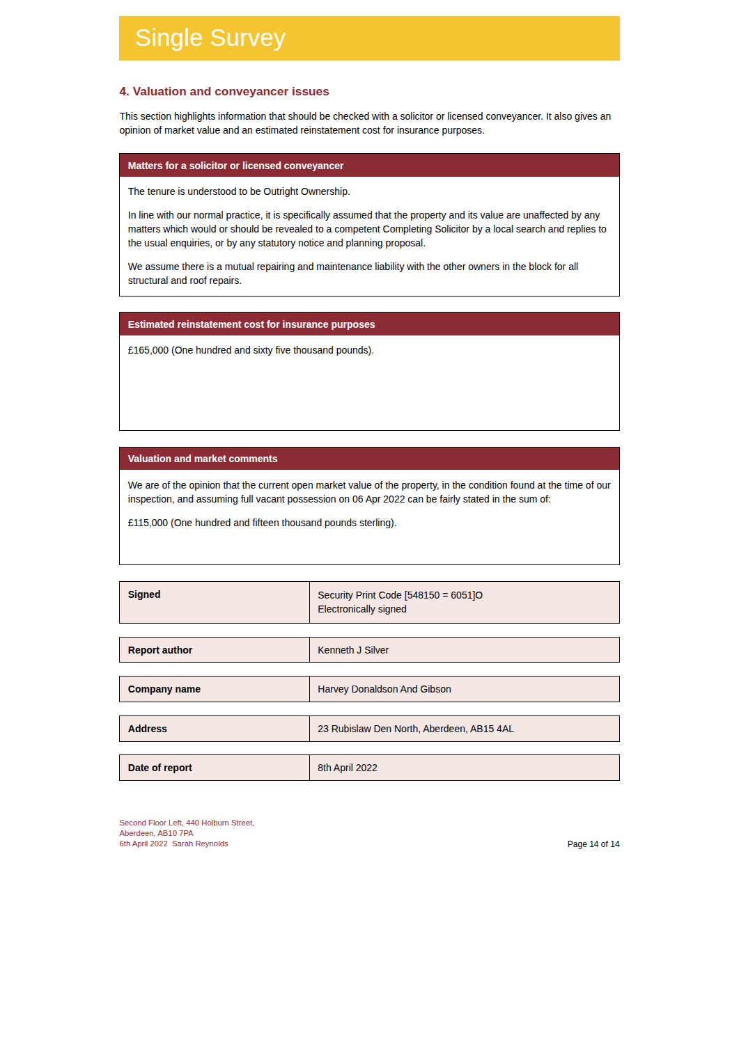Single Survey
4. Valuation and conveyancer issues
This section highlights information that should be checked with a solicitor or licensed conveyancer. It also gives an opinion of market value and an estimated reinstatement cost for insurance purposes.
Matters for a solicitor or licensed conveyancer
The tenure is understood to be Outright Ownership.
In line with our normal practice, it is specifically assumed that the property and its value are unaffected by any matters which would or should be revealed to a competent Completing Solicitor by a local search and replies to the usual enquiries, or by any statutory notice and planning proposal.
We assume there is a mutual repairing and maintenance liability with the other owners in the block for all structural and roof repairs.
Estimated reinstatement cost for insurance purposes
£165,000 (One hundred and sixty five thousand pounds).
Valuation and market comments
We are of the opinion that the current open market value of the property, in the condition found at the time of our inspection, and assuming full vacant possession on 06 Apr 2022 can be fairly stated in the sum of:
£115,000 (One hundred and fifteen thousand pounds sterling).
| Signed | Security Print Code [548150 = 6051]O Electronically signed |
| Report author | Kenneth J Silver |
| Company name | Harvey Donaldson And Gibson |
| Address | 23 Rubislaw Den North, Aberdeen, AB15 4AL |
| Date of report | 8th April 2022 |
Second Floor Left, 440 Holburn Street,
Aberdeen, AB10 7PA
6th April 2022 Sarah Reynolds Page 14 of 14